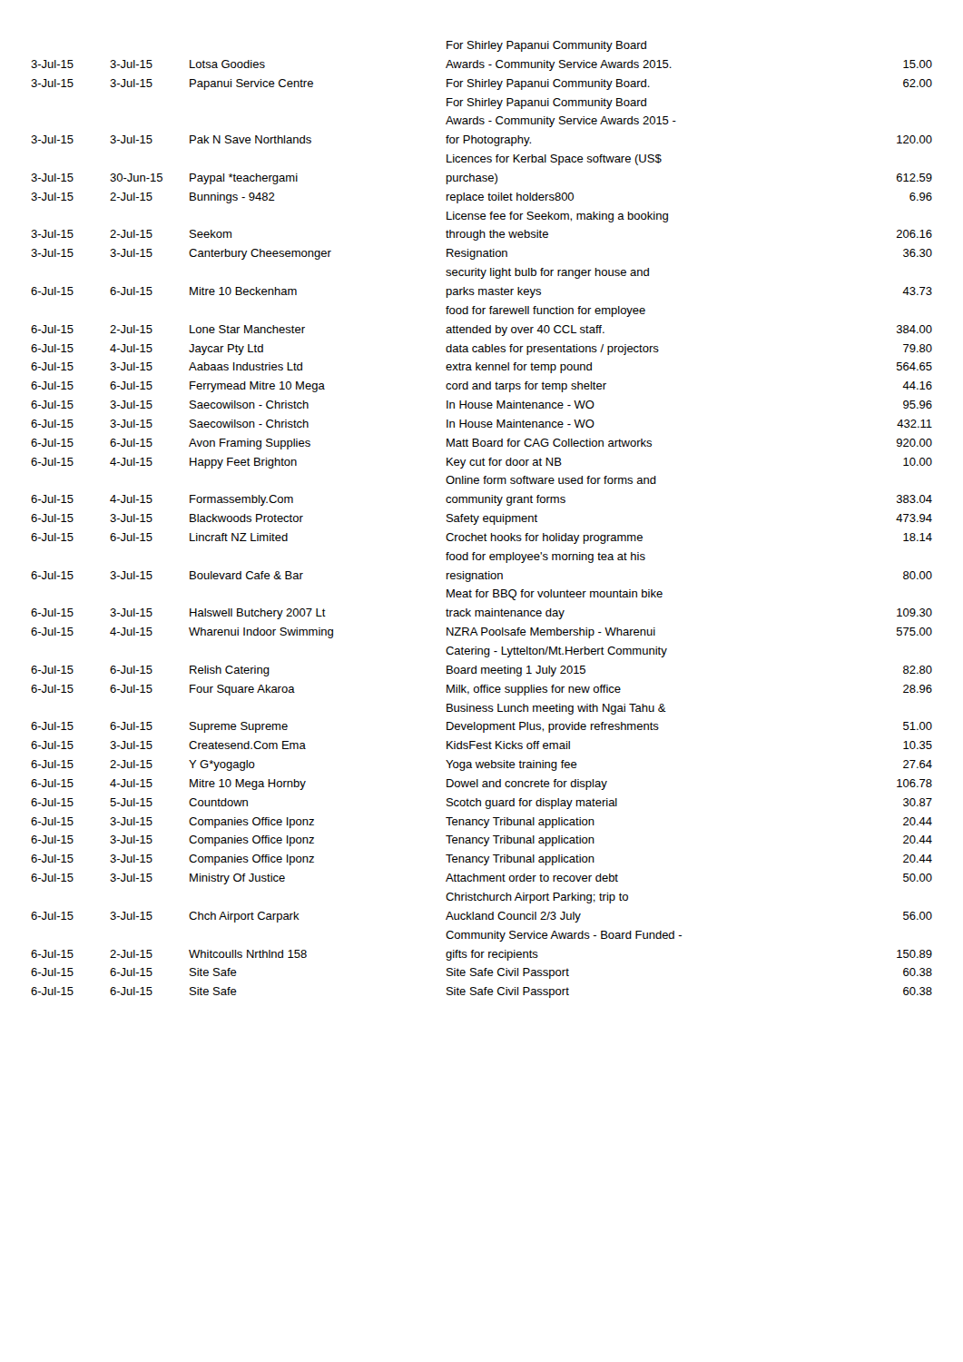| | | | For Shirley Papanui Community Board | |
| 3-Jul-15 | 3-Jul-15 | Lotsa Goodies | Awards - Community Service Awards 2015. | 15.00 |
| 3-Jul-15 | 3-Jul-15 | Papanui Service Centre | For Shirley Papanui Community Board. | 62.00 |
| | | | For Shirley Papanui Community Board | |
| | | | Awards - Community Service Awards 2015 - | |
| 3-Jul-15 | 3-Jul-15 | Pak N Save Northlands | for Photography. | 120.00 |
| | | | Licences for Kerbal Space software (US$ | |
| 3-Jul-15 | 30-Jun-15 | Paypal *teachergami | purchase) | 612.59 |
| 3-Jul-15 | 2-Jul-15 | Bunnings - 9482 | replace toilet holders800 | 6.96 |
| | | | License fee for Seekom, making a booking | |
| 3-Jul-15 | 2-Jul-15 | Seekom | through the website | 206.16 |
| 3-Jul-15 | 3-Jul-15 | Canterbury Cheesemonger | Resignation | 36.30 |
| | | | security light bulb for ranger house and | |
| 6-Jul-15 | 6-Jul-15 | Mitre 10 Beckenham | parks master keys | 43.73 |
| | | | food for farewell function for employee | |
| 6-Jul-15 | 2-Jul-15 | Lone Star Manchester | attended by over 40 CCL staff. | 384.00 |
| 6-Jul-15 | 4-Jul-15 | Jaycar Pty Ltd | data cables for presentations / projectors | 79.80 |
| 6-Jul-15 | 3-Jul-15 | Aabaas Industries Ltd | extra kennel for temp pound | 564.65 |
| 6-Jul-15 | 6-Jul-15 | Ferrymead Mitre 10 Mega | cord and tarps for temp shelter | 44.16 |
| 6-Jul-15 | 3-Jul-15 | Saecowilson - Christch | In House Maintenance - WO | 95.96 |
| 6-Jul-15 | 3-Jul-15 | Saecowilson - Christch | In House Maintenance - WO | 432.11 |
| 6-Jul-15 | 6-Jul-15 | Avon Framing Supplies | Matt Board for CAG Collection artworks | 920.00 |
| 6-Jul-15 | 4-Jul-15 | Happy Feet Brighton | Key cut for door at NB | 10.00 |
| | | | Online form software used for forms and | |
| 6-Jul-15 | 4-Jul-15 | Formassembly.Com | community grant forms | 383.04 |
| 6-Jul-15 | 3-Jul-15 | Blackwoods Protector | Safety equipment | 473.94 |
| 6-Jul-15 | 6-Jul-15 | Lincraft NZ Limited | Crochet hooks for holiday programme | 18.14 |
| | | | food for employee's morning tea at his | |
| 6-Jul-15 | 3-Jul-15 | Boulevard Cafe & Bar | resignation | 80.00 |
| | | | Meat for BBQ for volunteer mountain bike | |
| 6-Jul-15 | 3-Jul-15 | Halswell Butchery 2007 Lt | track maintenance day | 109.30 |
| 6-Jul-15 | 4-Jul-15 | Wharenui Indoor Swimming | NZRA Poolsafe Membership - Wharenui | 575.00 |
| | | | Catering - Lyttelton/Mt.Herbert Community | |
| 6-Jul-15 | 6-Jul-15 | Relish Catering | Board meeting 1 July 2015 | 82.80 |
| 6-Jul-15 | 6-Jul-15 | Four Square Akaroa | Milk, office supplies for new office | 28.96 |
| | | | Business Lunch meeting with Ngai Tahu & | |
| 6-Jul-15 | 6-Jul-15 | Supreme Supreme | Development Plus, provide refreshments | 51.00 |
| 6-Jul-15 | 3-Jul-15 | Createsend.Com Ema | KidsFest Kicks off email | 10.35 |
| 6-Jul-15 | 2-Jul-15 | Y G*yogaglo | Yoga website training fee | 27.64 |
| 6-Jul-15 | 4-Jul-15 | Mitre 10 Mega Hornby | Dowel and concrete for display | 106.78 |
| 6-Jul-15 | 5-Jul-15 | Countdown | Scotch guard for display material | 30.87 |
| 6-Jul-15 | 3-Jul-15 | Companies Office Iponz | Tenancy Tribunal application | 20.44 |
| 6-Jul-15 | 3-Jul-15 | Companies Office Iponz | Tenancy Tribunal application | 20.44 |
| 6-Jul-15 | 3-Jul-15 | Companies Office Iponz | Tenancy Tribunal application | 20.44 |
| 6-Jul-15 | 3-Jul-15 | Ministry Of Justice | Attachment order to recover debt | 50.00 |
| | | | Christchurch Airport Parking; trip to | |
| 6-Jul-15 | 3-Jul-15 | Chch Airport Carpark | Auckland Council 2/3 July | 56.00 |
| | | | Community Service Awards - Board Funded - | |
| 6-Jul-15 | 2-Jul-15 | Whitcoulls Nrthlnd 158 | gifts for recipients | 150.89 |
| 6-Jul-15 | 6-Jul-15 | Site Safe | Site Safe Civil Passport | 60.38 |
| 6-Jul-15 | 6-Jul-15 | Site Safe | Site Safe Civil Passport | 60.38 |